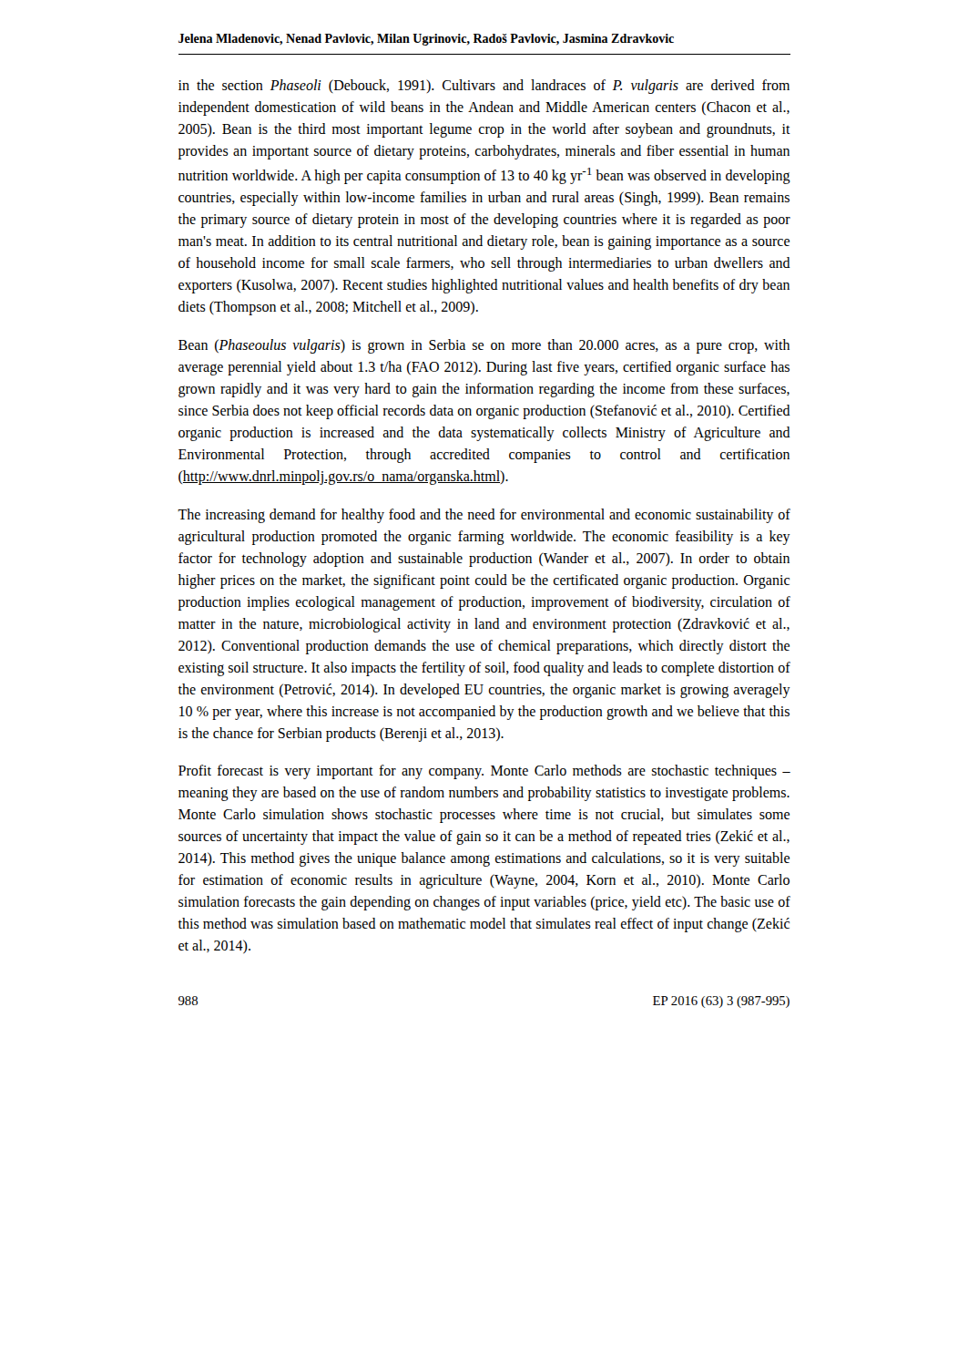Jelena Mladenovic, Nenad Pavlovic, Milan Ugrinovic, Radoš Pavlovic, Jasmina Zdravkovic
in the section Phaseoli (Debouck, 1991). Cultivars and landraces of P. vulgaris are derived from independent domestication of wild beans in the Andean and Middle American centers (Chacon et al., 2005). Bean is the third most important legume crop in the world after soybean and groundnuts, it provides an important source of dietary proteins, carbohydrates, minerals and fiber essential in human nutrition worldwide. A high per capita consumption of 13 to 40 kg yr-1 bean was observed in developing countries, especially within low-income families in urban and rural areas (Singh, 1999). Bean remains the primary source of dietary protein in most of the developing countries where it is regarded as poor man's meat. In addition to its central nutritional and dietary role, bean is gaining importance as a source of household income for small scale farmers, who sell through intermediaries to urban dwellers and exporters (Kusolwa, 2007). Recent studies highlighted nutritional values and health benefits of dry bean diets (Thompson et al., 2008; Mitchell et al., 2009).
Bean (Phaseoulus vulgaris) is grown in Serbia se on more than 20.000 acres, as a pure crop, with average perennial yield about 1.3 t/ha (FAO 2012). During last five years, certified organic surface has grown rapidly and it was very hard to gain the information regarding the income from these surfaces, since Serbia does not keep official records data on organic production (Stefanović et al., 2010). Certified organic production is increased and the data systematically collects Ministry of Agriculture and Environmental Protection, through accredited companies to control and certification (http://www.dnrl.minpolj.gov.rs/o_nama/organska.html).
The increasing demand for healthy food and the need for environmental and economic sustainability of agricultural production promoted the organic farming worldwide. The economic feasibility is a key factor for technology adoption and sustainable production (Wander et al., 2007). In order to obtain higher prices on the market, the significant point could be the certificated organic production. Organic production implies ecological management of production, improvement of biodiversity, circulation of matter in the nature, microbiological activity in land and environment protection (Zdravković et al., 2012). Conventional production demands the use of chemical preparations, which directly distort the existing soil structure. It also impacts the fertility of soil, food quality and leads to complete distortion of the environment (Petrović, 2014). In developed EU countries, the organic market is growing averagely 10 % per year, where this increase is not accompanied by the production growth and we believe that this is the chance for Serbian products (Berenji et al., 2013).
Profit forecast is very important for any company. Monte Carlo methods are stochastic techniques – meaning they are based on the use of random numbers and probability statistics to investigate problems. Monte Carlo simulation shows stochastic processes where time is not crucial, but simulates some sources of uncertainty that impact the value of gain so it can be a method of repeated tries (Zekić et al., 2014). This method gives the unique balance among estimations and calculations, so it is very suitable for estimation of economic results in agriculture (Wayne, 2004, Korn et al., 2010). Monte Carlo simulation forecasts the gain depending on changes of input variables (price, yield etc). The basic use of this method was simulation based on mathematic model that simulates real effect of input change (Zekić et al., 2014).
988 EP 2016 (63) 3 (987-995)